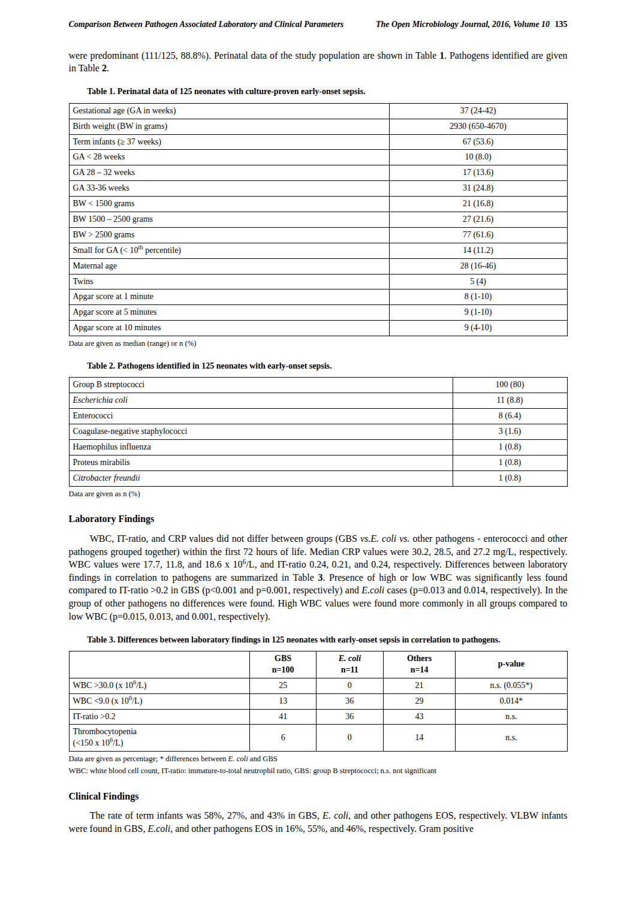Comparison Between Pathogen Associated Laboratory and Clinical Parameters The Open Microbiology Journal, 2016, Volume 10135
were predominant (111/125, 88.8%). Perinatal data of the study population are shown in Table 1. Pathogens identified are given in Table 2.
Table 1. Perinatal data of 125 neonates with culture-proven early-onset sepsis.
| Gestational age (GA in weeks) | 37 (24-42) |
| Birth weight (BW in grams) | 2930 (650-4670) |
| Term infants (≥ 37 weeks) | 67 (53.6) |
| GA < 28 weeks | 10 (8.0) |
| GA 28 – 32 weeks | 17 (13.6) |
| GA 33-36 weeks | 31 (24.8) |
| BW < 1500 grams | 21 (16.8) |
| BW 1500 – 2500 grams | 27 (21.6) |
| BW > 2500 grams | 77 (61.6) |
| Small for GA (< 10 th percentile) | 14 (11.2) |
| Maternal age | 28 (16-46) |
| Twins | 5 (4) |
| Apgar score at 1 minute | 8 (1-10) |
| Apgar score at 5 minutes | 9 (1-10) |
| Apgar score at 10 minutes | 9 (4-10) |
Data are given as median (range) or n (%)
Table 2. Pathogens identified in 125 neonates with early-onset sepsis.
| Group B streptococci | 100 (80) |
| Escherichia coli | 11 (8.8) |
| Enterococci | 8 (6.4) |
| Coagulase-negative staphylococci | 3 (1.6) |
| Haemophilus influenza | 1 (0.8) |
| Proteus mirabilis | 1 (0.8) |
| Citrobacter freundii | 1 (0.8) |
Data are given as n (%)
Laboratory Findings
WBC, IT-ratio, and CRP values did not differ between groups (GBS vs.E. coli vs. other pathogens - enterococci and other pathogens grouped together) within the first 72 hours of life. Median CRP values were 30.2, 28.5, and 27.2 mg/L, respectively. WBC values were 17.7, 11.8, and 18.6 x 106/L, and IT-ratio 0.24, 0.21, and 0.24, respectively. Differences between laboratory findings in correlation to pathogens are summarized in Table 3. Presence of high or low WBC was significantly less found compared to IT-ratio >0.2 in GBS (p<0.001 and p=0.001, respectively) and E.coli cases (p=0.013 and 0.014, respectively). In the group of other pathogens no differences were found. High WBC values were found more commonly in all groups compared to low WBC (p=0.015, 0.013, and 0.001, respectively).
Table 3. Differences between laboratory findings in 125 neonates with early-onset sepsis in correlation to pathogens.
| | GBS n=100 | E. coli n=11 | Others n=14 | p-value |
| --- | --- | --- | --- | --- |
| WBC >30.0 (x 10 6 /L) | 25 | 0 | 21 | n.s. (0.055*) |
| WBC <9.0 (x 10 6 /L) | 13 | 36 | 29 | 0.014* |
| IT-ratio >0.2 | 41 | 36 | 43 | n.s. |
| Thrombocytopenia (<150 x 10 6 /L) | 6 | 0 | 14 | n.s. |
Data are given as percentage; * differences between E. coli and GBS
WBC: white blood cell count, IT-ratio: immature-to-total neutrophil ratio, GBS: group B streptococci; n.s. not significant
Clinical Findings
The rate of term infants was 58%, 27%, and 43% in GBS, E. coli, and other pathogens EOS, respectively. VLBW infants were found in GBS, E.coli, and other pathogens EOS in 16%, 55%, and 46%, respectively. Gram positive